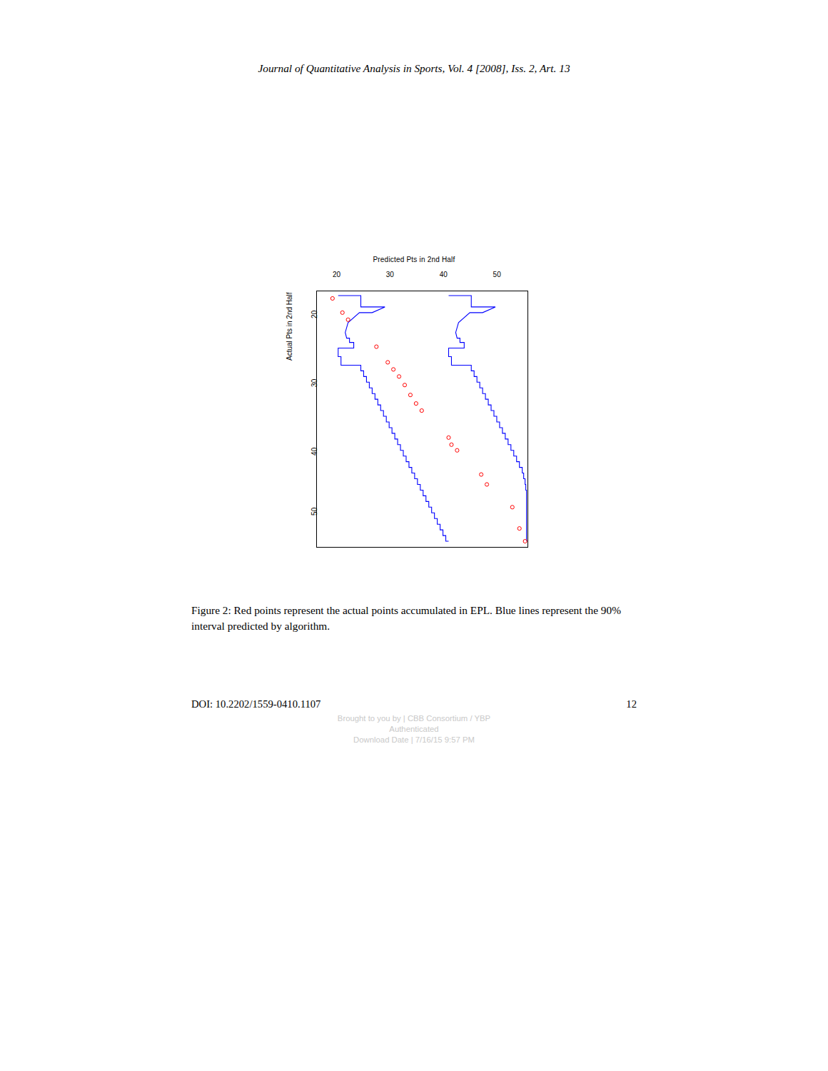Journal of Quantitative Analysis in Sports, Vol. 4 [2008], Iss. 2, Art. 13
Predicted Pts in 2nd Half
20 30 40 50
Actual Pts in 2nd Half
20 30 40 50
Figure 2: Red points represent the actual points accumulated in EPL. Blue lines represent the 90% interval predicted by algorithm.
DOI: 10.2202/1559-0410.1107 12
Brought to you by | CBB Consortium / YBP
Authenticated
Download Date | 7/16/15 9:57 PM